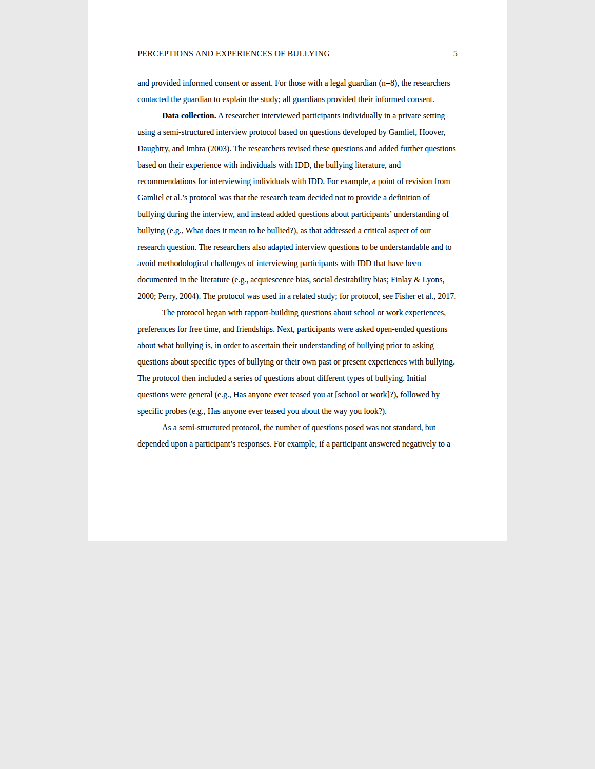Perceptions and Experiences of Bullying 5
and provided informed consent or assent. For those with a legal guardian (n=8), the researchers contacted the guardian to explain the study; all guardians provided their informed consent.
Data collection. A researcher interviewed participants individually in a private setting using a semi-structured interview protocol based on questions developed by Gamliel, Hoover, Daughtry, and Imbra (2003). The researchers revised these questions and added further questions based on their experience with individuals with IDD, the bullying literature, and recommendations for interviewing individuals with IDD. For example, a point of revision from Gamliel et al.’s protocol was that the research team decided not to provide a definition of bullying during the interview, and instead added questions about participants’ understanding of bullying (e.g., What does it mean to be bullied?), as that addressed a critical aspect of our research question. The researchers also adapted interview questions to be understandable and to avoid methodological challenges of interviewing participants with IDD that have been documented in the literature (e.g., acquiescence bias, social desirability bias; Finlay & Lyons, 2000; Perry, 2004). The protocol was used in a related study; for protocol, see Fisher et al., 2017.
The protocol began with rapport-building questions about school or work experiences, preferences for free time, and friendships. Next, participants were asked open-ended questions about what bullying is, in order to ascertain their understanding of bullying prior to asking questions about specific types of bullying or their own past or present experiences with bullying. The protocol then included a series of questions about different types of bullying. Initial questions were general (e.g., Has anyone ever teased you at [school or work]?), followed by specific probes (e.g., Has anyone ever teased you about the way you look?).
As a semi-structured protocol, the number of questions posed was not standard, but depended upon a participant’s responses. For example, if a participant answered negatively to a